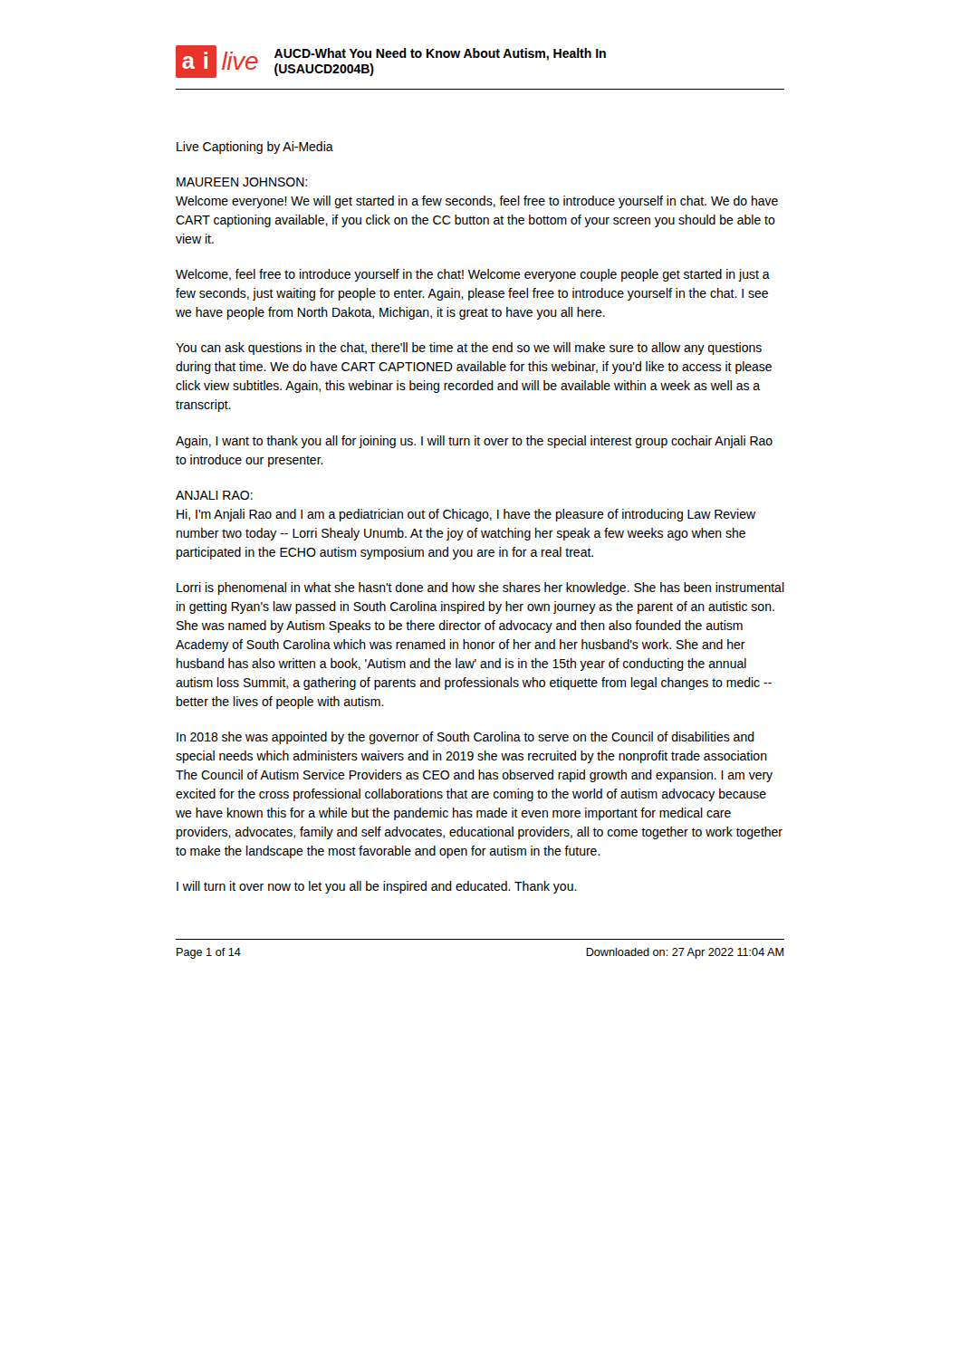a i live
AUCD-What You Need to Know About Autism, Health In
(USAUCD2004B)
Live Captioning by Ai-Media
MAUREEN JOHNSON:
Welcome everyone! We will get started in a few seconds, feel free to introduce yourself in chat. We do have CART captioning available, if you click on the CC button at the bottom of your screen you should be able to view it.
Welcome, feel free to introduce yourself in the chat! Welcome everyone couple people get started in just a few seconds, just waiting for people to enter. Again, please feel free to introduce yourself in the chat. I see we have people from North Dakota, Michigan, it is great to have you all here.
You can ask questions in the chat, there'll be time at the end so we will make sure to allow any questions during that time. We do have CART CAPTIONED available for this webinar, if you'd like to access it please click view subtitles. Again, this webinar is being recorded and will be available within a week as well as a transcript.
Again, I want to thank you all for joining us. I will turn it over to the special interest group cochair Anjali Rao to introduce our presenter.
ANJALI RAO:
Hi, I'm Anjali Rao and I am a pediatrician out of Chicago, I have the pleasure of introducing Law Review number two today -- Lorri Shealy Unumb. At the joy of watching her speak a few weeks ago when she participated in the ECHO autism symposium and you are in for a real treat.
Lorri is phenomenal in what she hasn't done and how she shares her knowledge. She has been instrumental in getting Ryan's law passed in South Carolina inspired by her own journey as the parent of an autistic son. She was named by Autism Speaks to be there director of advocacy and then also founded the autism Academy of South Carolina which was renamed in honor of her and her husband's work. She and her husband has also written a book, 'Autism and the law' and is in the 15th year of conducting the annual autism loss Summit, a gathering of parents and professionals who etiquette from legal changes to medic -- better the lives of people with autism.
In 2018 she was appointed by the governor of South Carolina to serve on the Council of disabilities and special needs which administers waivers and in 2019 she was recruited by the nonprofit trade association The Council of Autism Service Providers as CEO and has observed rapid growth and expansion. I am very excited for the cross professional collaborations that are coming to the world of autism advocacy because we have known this for a while but the pandemic has made it even more important for medical care providers, advocates, family and self advocates, educational providers, all to come together to work together to make the landscape the most favorable and open for autism in the future.
I will turn it over now to let you all be inspired and educated. Thank you.
Page 1 of 14 Downloaded on: 27 Apr 2022 11:04 AM